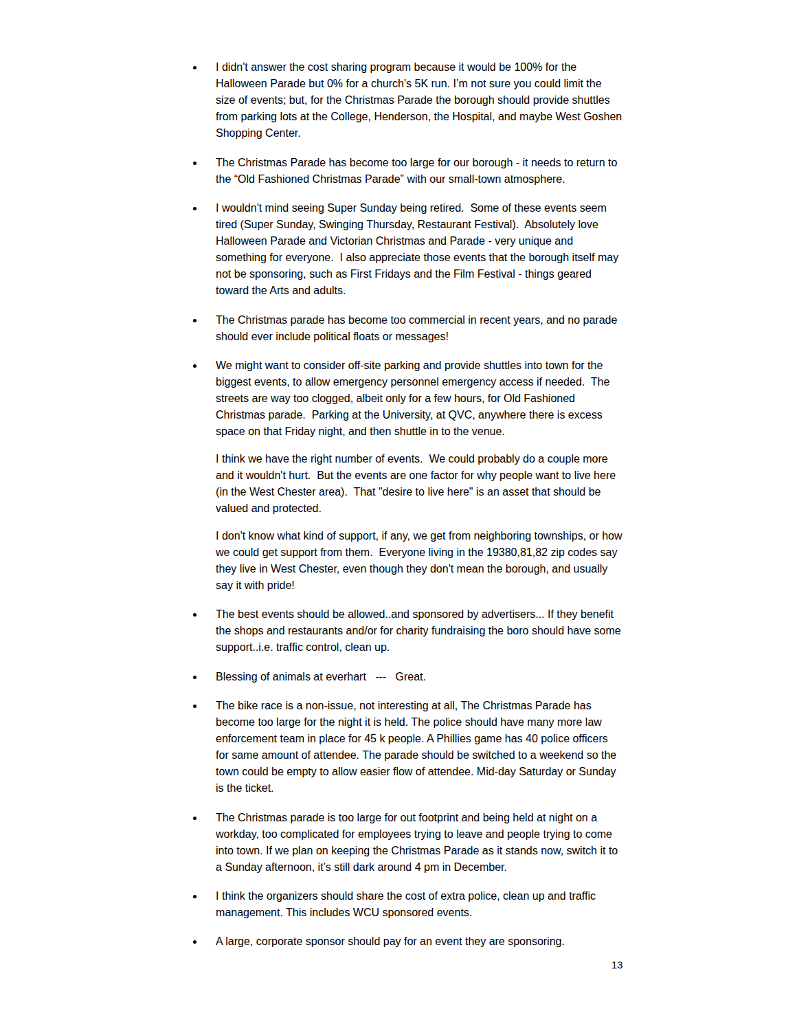I didn't answer the cost sharing program because it would be 100% for the Halloween Parade but 0% for a church's 5K run. I’m not sure you could limit the size of events; but, for the Christmas Parade the borough should provide shuttles from parking lots at the College, Henderson, the Hospital, and maybe West Goshen Shopping Center.
The Christmas Parade has become too large for our borough - it needs to return to the “Old Fashioned Christmas Parade” with our small-town atmosphere.
I wouldn't mind seeing Super Sunday being retired. Some of these events seem tired (Super Sunday, Swinging Thursday, Restaurant Festival). Absolutely love Halloween Parade and Victorian Christmas and Parade - very unique and something for everyone. I also appreciate those events that the borough itself may not be sponsoring, such as First Fridays and the Film Festival - things geared toward the Arts and adults.
The Christmas parade has become too commercial in recent years, and no parade should ever include political floats or messages!
We might want to consider off-site parking and provide shuttles into town for the biggest events, to allow emergency personnel emergency access if needed. The streets are way too clogged, albeit only for a few hours, for Old Fashioned Christmas parade. Parking at the University, at QVC, anywhere there is excess space on that Friday night, and then shuttle in to the venue.
I think we have the right number of events. We could probably do a couple more and it wouldn't hurt. But the events are one factor for why people want to live here (in the West Chester area). That "desire to live here" is an asset that should be valued and protected.
I don't know what kind of support, if any, we get from neighboring townships, or how we could get support from them. Everyone living in the 19380,81,82 zip codes say they live in West Chester, even though they don't mean the borough, and usually say it with pride!
The best events should be allowed..and sponsored by advertisers... If they benefit the shops and restaurants and/or for charity fundraising the boro should have some support..i.e. traffic control, clean up.
Blessing of animals at everhart --- Great.
The bike race is a non-issue, not interesting at all, The Christmas Parade has become too large for the night it is held. The police should have many more law enforcement team in place for 45 k people. A Phillies game has 40 police officers for same amount of attendee. The parade should be switched to a weekend so the town could be empty to allow easier flow of attendee. Mid-day Saturday or Sunday is the ticket.
The Christmas parade is too large for out footprint and being held at night on a workday, too complicated for employees trying to leave and people trying to come into town. If we plan on keeping the Christmas Parade as it stands now, switch it to a Sunday afternoon, it’s still dark around 4 pm in December.
I think the organizers should share the cost of extra police, clean up and traffic management. This includes WCU sponsored events.
A large, corporate sponsor should pay for an event they are sponsoring.
13